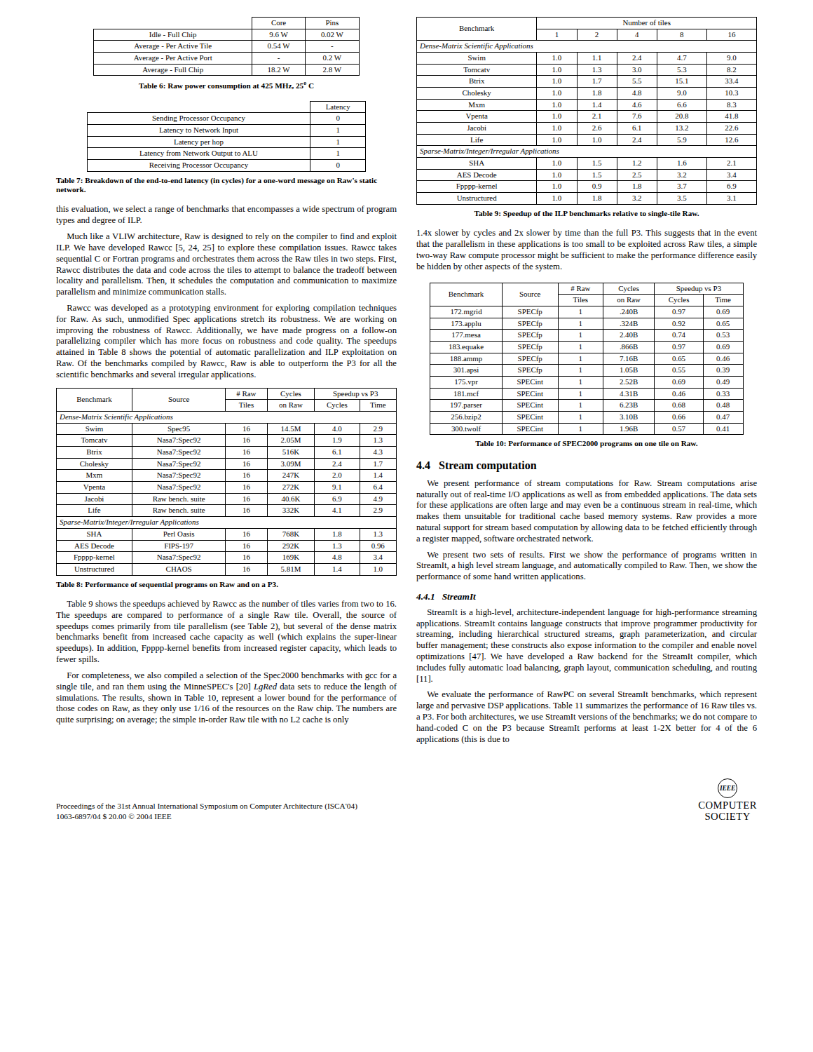| | Core | Pins |
| Idle - Full Chip | 9.6 W | 0.02 W |
| Average - Per Active Tile | 0.54 W | - |
| Average - Per Active Port | - | 0.2 W |
| Average - Full Chip | 18.2 W | 2.8 W |
Table 6: Raw power consumption at 425 MHz, 25o C
| | Latency |
| Sending Processor Occupancy | 0 |
| Latency to Network Input | 1 |
| Latency per hop | 1 |
| Latency from Network Output to ALU | 1 |
| Receiving Processor Occupancy | 0 |
Table 7: Breakdown of the end-to-end latency (in cycles) for a one-word message on Raw's static network.
this evaluation, we select a range of benchmarks that encompasses a wide spectrum of program types and degree of ILP.
Much like a VLIW architecture, Raw is designed to rely on the compiler to find and exploit ILP. We have developed Rawcc [5, 24, 25] to explore these compilation issues. Rawcc takes sequential C or Fortran programs and orchestrates them across the Raw tiles in two steps. First, Rawcc distributes the data and code across the tiles to attempt to balance the tradeoff between locality and parallelism. Then, it schedules the computation and communication to maximize parallelism and minimize communication stalls.
Rawcc was developed as a prototyping environment for exploring compilation techniques for Raw. As such, unmodified Spec applications stretch its robustness. We are working on improving the robustness of Rawcc. Additionally, we have made progress on a follow-on parallelizing compiler which has more focus on robustness and code quality. The speedups attained in Table 8 shows the potential of automatic parallelization and ILP exploitation on Raw. Of the benchmarks compiled by Rawcc, Raw is able to outperform the P3 for all the scientific benchmarks and several irregular applications.
| Benchmark | Source | # Raw | Cycles | Speedup vs P3 |
| --- | --- | --- | --- | --- |
| Tiles | on Raw | Cycles | Time |
| Dense-Matrix Scientific Applications |
| Swim | Spec95 | 16 | 14.5M | 4.0 | 2.9 |
| Tomcatv | Nasa7:Spec92 | 16 | 2.05M | 1.9 | 1.3 |
| Btrix | Nasa7:Spec92 | 16 | 516K | 6.1 | 4.3 |
| Cholesky | Nasa7:Spec92 | 16 | 3.09M | 2.4 | 1.7 |
| Mxm | Nasa7:Spec92 | 16 | 247K | 2.0 | 1.4 |
| Vpenta | Nasa7:Spec92 | 16 | 272K | 9.1 | 6.4 |
| Jacobi | Raw bench. suite | 16 | 40.6K | 6.9 | 4.9 |
| Life | Raw bench. suite | 16 | 332K | 4.1 | 2.9 |
| Sparse-Matrix/Integer/Irregular Applications |
| SHA | Perl Oasis | 16 | 768K | 1.8 | 1.3 |
| AES Decode | FIPS-197 | 16 | 292K | 1.3 | 0.96 |
| Fpppp-kernel | Nasa7:Spec92 | 16 | 169K | 4.8 | 3.4 |
| Unstructured | CHAOS | 16 | 5.81M | 1.4 | 1.0 |
Table 8: Performance of sequential programs on Raw and on a P3.
Table 9 shows the speedups achieved by Rawcc as the number of tiles varies from two to 16. The speedups are compared to performance of a single Raw tile. Overall, the source of speedups comes primarily from tile parallelism (see Table 2), but several of the dense matrix benchmarks benefit from increased cache capacity as well (which explains the super-linear speedups). In addition, Fpppp-kernel benefits from increased register capacity, which leads to fewer spills.
For completeness, we also compiled a selection of the Spec2000 benchmarks with gcc for a single tile, and ran them using the MinneSPEC's [20] LgRed data sets to reduce the length of simulations. The results, shown in Table 10, represent a lower bound for the performance of those codes on Raw, as they only use 1/16 of the resources on the Raw chip. The numbers are quite surprising; on average; the simple in-order Raw tile with no L2 cache is only
| Benchmark | Number of tiles |
| --- | --- |
| 1 | 2 | 4 | 8 | 16 |
| Dense-Matrix Scientific Applications |
| Swim | 1.0 | 1.1 | 2.4 | 4.7 | 9.0 |
| Tomcatv | 1.0 | 1.3 | 3.0 | 5.3 | 8.2 |
| Btrix | 1.0 | 1.7 | 5.5 | 15.1 | 33.4 |
| Cholesky | 1.0 | 1.8 | 4.8 | 9.0 | 10.3 |
| Mxm | 1.0 | 1.4 | 4.6 | 6.6 | 8.3 |
| Vpenta | 1.0 | 2.1 | 7.6 | 20.8 | 41.8 |
| Jacobi | 1.0 | 2.6 | 6.1 | 13.2 | 22.6 |
| Life | 1.0 | 1.0 | 2.4 | 5.9 | 12.6 |
| Sparse-Matrix/Integer/Irregular Applications |
| SHA | 1.0 | 1.5 | 1.2 | 1.6 | 2.1 |
| AES Decode | 1.0 | 1.5 | 2.5 | 3.2 | 3.4 |
| Fpppp-kernel | 1.0 | 0.9 | 1.8 | 3.7 | 6.9 |
| Unstructured | 1.0 | 1.8 | 3.2 | 3.5 | 3.1 |
Table 9: Speedup of the ILP benchmarks relative to single-tile Raw.
1.4x slower by cycles and 2x slower by time than the full P3. This suggests that in the event that the parallelism in these applications is too small to be exploited across Raw tiles, a simple two-way Raw compute processor might be sufficient to make the performance difference easily be hidden by other aspects of the system.
| Benchmark | Source | # Raw | Cycles | Speedup vs P3 |
| --- | --- | --- | --- | --- |
| Tiles | on Raw | Cycles | Time |
| 172.mgrid | SPECfp | 1 | .240B | 0.97 | 0.69 |
| 173.applu | SPECfp | 1 | .324B | 0.92 | 0.65 |
| 177.mesa | SPECfp | 1 | 2.40B | 0.74 | 0.53 |
| 183.equake | SPECfp | 1 | .866B | 0.97 | 0.69 |
| 188.ammp | SPECfp | 1 | 7.16B | 0.65 | 0.46 |
| 301.apsi | SPECfp | 1 | 1.05B | 0.55 | 0.39 |
| 175.vpr | SPECint | 1 | 2.52B | 0.69 | 0.49 |
| 181.mcf | SPECint | 1 | 4.31B | 0.46 | 0.33 |
| 197.parser | SPECint | 1 | 6.23B | 0.68 | 0.48 |
| 256.bzip2 | SPECint | 1 | 3.10B | 0.66 | 0.47 |
| 300.twolf | SPECint | 1 | 1.96B | 0.57 | 0.41 |
Table 10: Performance of SPEC2000 programs on one tile on Raw.
4.4 Stream computation
We present performance of stream computations for Raw. Stream computations arise naturally out of real-time I/O applications as well as from embedded applications. The data sets for these applications are often large and may even be a continuous stream in real-time, which makes them unsuitable for traditional cache based memory systems. Raw provides a more natural support for stream based computation by allowing data to be fetched efficiently through a register mapped, software orchestrated network.
We present two sets of results. First we show the performance of programs written in StreamIt, a high level stream language, and automatically compiled to Raw. Then, we show the performance of some hand written applications.
4.4.1 StreamIt
StreamIt is a high-level, architecture-independent language for high-performance streaming applications. StreamIt contains language constructs that improve programmer productivity for streaming, including hierarchical structured streams, graph parameterization, and circular buffer management; these constructs also expose information to the compiler and enable novel optimizations [47]. We have developed a Raw backend for the StreamIt compiler, which includes fully automatic load balancing, graph layout, communication scheduling, and routing [11].
We evaluate the performance of RawPC on several StreamIt benchmarks, which represent large and pervasive DSP applications. Table 11 summarizes the performance of 16 Raw tiles vs. a P3. For both architectures, we use StreamIt versions of the benchmarks; we do not compare to hand-coded C on the P3 because StreamIt performs at least 1-2X better for 4 of the 6 applications (this is due to
Proceedings of the 31st Annual International Symposium on Computer Architecture (ISCA'04)
1063-6897/04 $ 20.00 © 2004 IEEE
IEEE
COMPUTER
SOCIETY